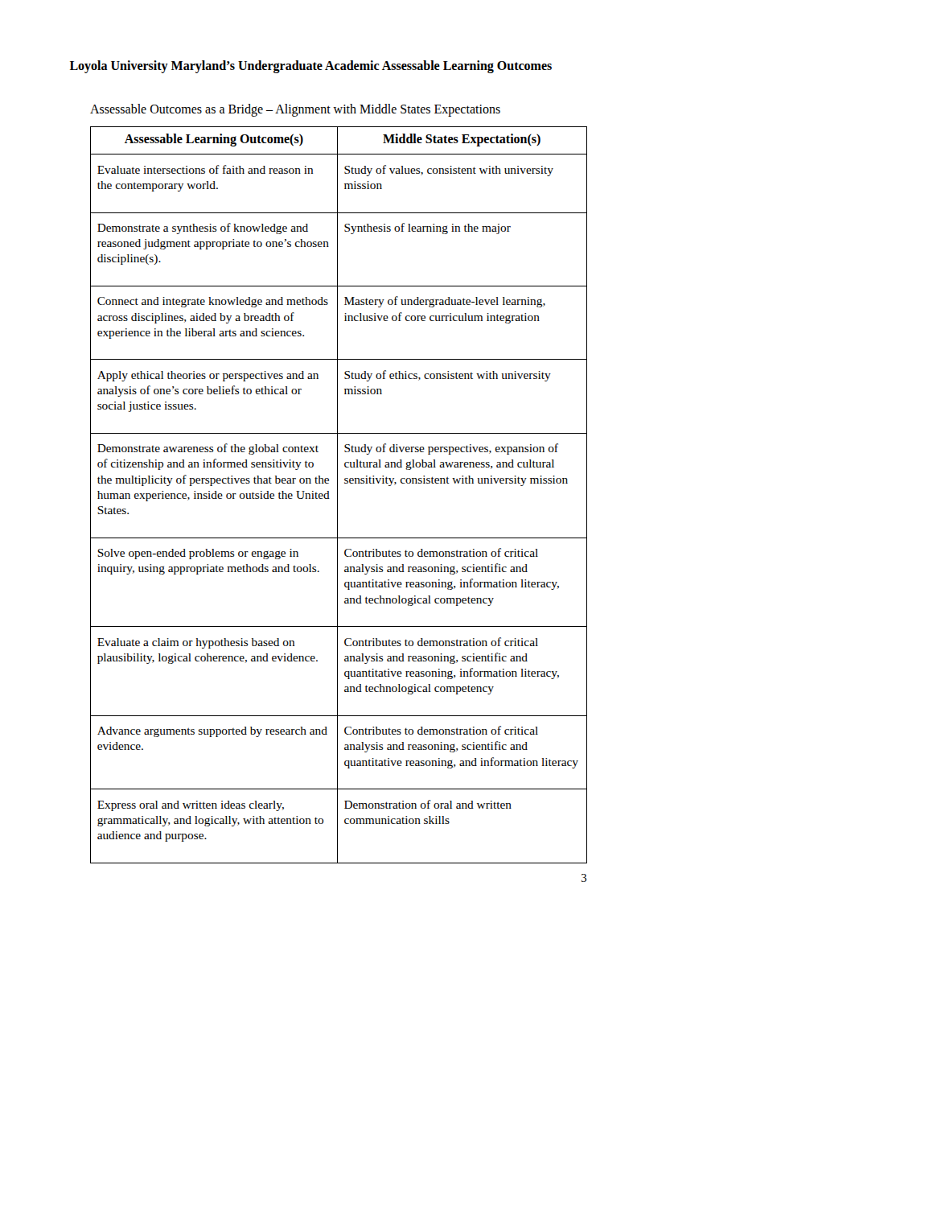Loyola University Maryland’s Undergraduate Academic Assessable Learning Outcomes
Assessable Outcomes as a Bridge – Alignment with Middle States Expectations
| Assessable Learning Outcome(s) | Middle States Expectation(s) |
| --- | --- |
| Evaluate intersections of faith and reason in the contemporary world. | Study of values, consistent with university mission |
| Demonstrate a synthesis of knowledge and reasoned judgment appropriate to one’s chosen discipline(s). | Synthesis of learning in the major |
| Connect and integrate knowledge and methods across disciplines, aided by a breadth of experience in the liberal arts and sciences. | Mastery of undergraduate-level learning, inclusive of core curriculum integration |
| Apply ethical theories or perspectives and an analysis of one’s core beliefs to ethical or social justice issues. | Study of ethics, consistent with university mission |
| Demonstrate awareness of the global context of citizenship and an informed sensitivity to the multiplicity of perspectives that bear on the human experience, inside or outside the United States. | Study of diverse perspectives, expansion of cultural and global awareness, and cultural sensitivity, consistent with university mission |
| Solve open-ended problems or engage in inquiry, using appropriate methods and tools. | Contributes to demonstration of critical analysis and reasoning, scientific and quantitative reasoning, information literacy, and technological competency |
| Evaluate a claim or hypothesis based on plausibility, logical coherence, and evidence. | Contributes to demonstration of critical analysis and reasoning, scientific and quantitative reasoning, information literacy, and technological competency |
| Advance arguments supported by research and evidence. | Contributes to demonstration of critical analysis and reasoning, scientific and quantitative reasoning, and information literacy |
| Express oral and written ideas clearly, grammatically, and logically, with attention to audience and purpose. | Demonstration of oral and written communication skills |
3